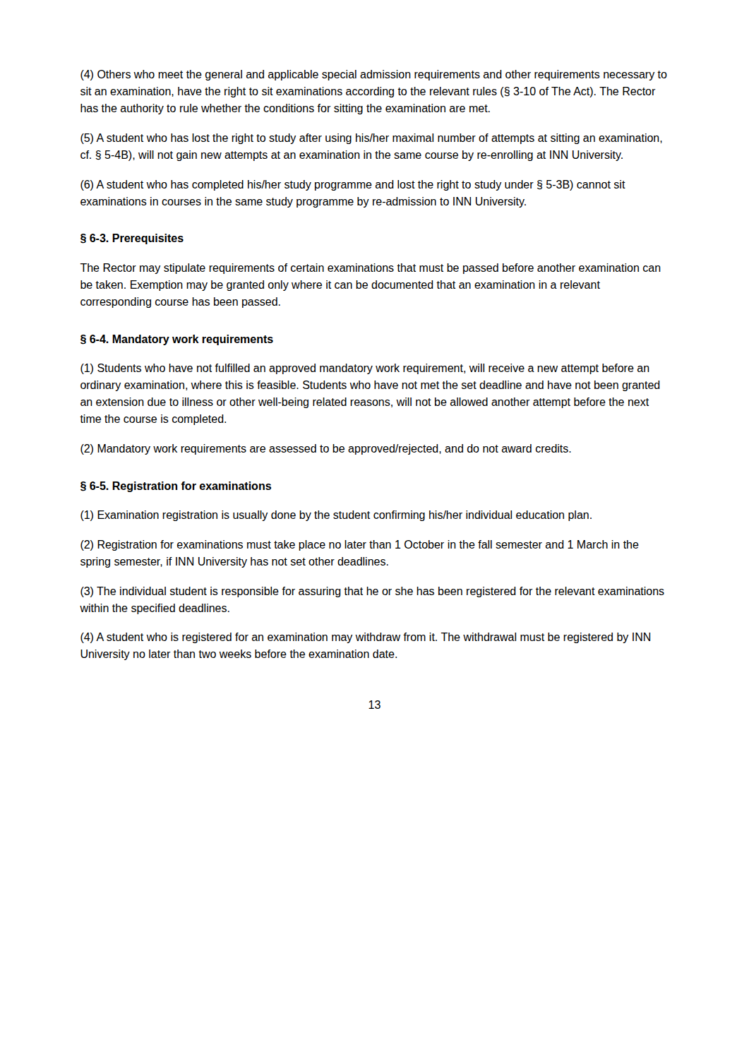(4) Others who meet the general and applicable special admission requirements and other requirements necessary to sit an examination, have the right to sit examinations according to the relevant rules (§ 3-10 of The Act). The Rector has the authority to rule whether the conditions for sitting the examination are met.
(5) A student who has lost the right to study after using his/her maximal number of attempts at sitting an examination, cf. § 5-4B), will not gain new attempts at an examination in the same course by re-enrolling at INN University.
(6) A student who has completed his/her study programme and lost the right to study under § 5-3B) cannot sit examinations in courses in the same study programme by re-admission to INN University.
§ 6-3. Prerequisites
The Rector may stipulate requirements of certain examinations that must be passed before another examination can be taken. Exemption may be granted only where it can be documented that an examination in a relevant corresponding course has been passed.
§ 6-4. Mandatory work requirements
(1) Students who have not fulfilled an approved mandatory work requirement, will receive a new attempt before an ordinary examination, where this is feasible. Students who have not met the set deadline and have not been granted an extension due to illness or other well-being related reasons, will not be allowed another attempt before the next time the course is completed.
(2) Mandatory work requirements are assessed to be approved/rejected, and do not award credits.
§ 6-5. Registration for examinations
(1) Examination registration is usually done by the student confirming his/her individual education plan.
(2) Registration for examinations must take place no later than 1 October in the fall semester and 1 March in the spring semester, if INN University has not set other deadlines.
(3) The individual student is responsible for assuring that he or she has been registered for the relevant examinations within the specified deadlines.
(4) A student who is registered for an examination may withdraw from it. The withdrawal must be registered by INN University no later than two weeks before the examination date.
13